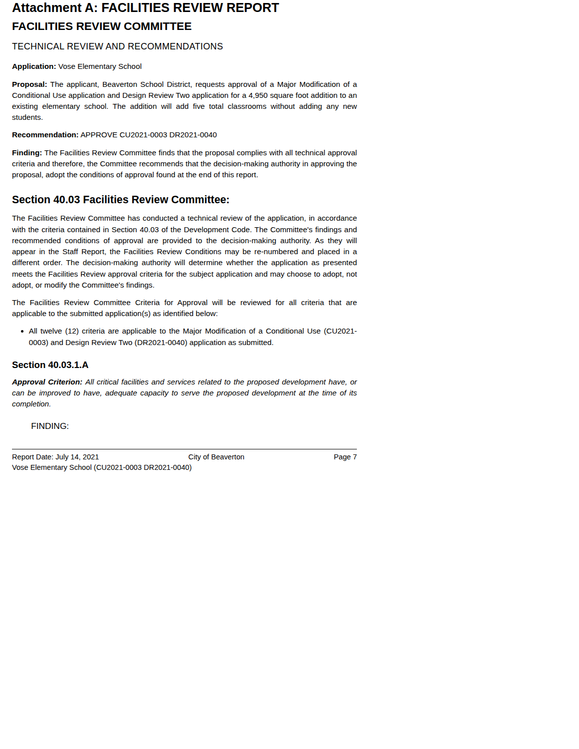Attachment A: FACILITIES REVIEW REPORT
FACILITIES REVIEW COMMITTEE
TECHNICAL REVIEW AND RECOMMENDATIONS
Application: Vose Elementary School
Proposal: The applicant, Beaverton School District, requests approval of a Major Modification of a Conditional Use application and Design Review Two application for a 4,950 square foot addition to an existing elementary school. The addition will add five total classrooms without adding any new students.
Recommendation: APPROVE CU2021-0003 DR2021-0040
Finding: The Facilities Review Committee finds that the proposal complies with all technical approval criteria and therefore, the Committee recommends that the decision-making authority in approving the proposal, adopt the conditions of approval found at the end of this report.
Section 40.03 Facilities Review Committee:
The Facilities Review Committee has conducted a technical review of the application, in accordance with the criteria contained in Section 40.03 of the Development Code. The Committee's findings and recommended conditions of approval are provided to the decision-making authority. As they will appear in the Staff Report, the Facilities Review Conditions may be re-numbered and placed in a different order. The decision-making authority will determine whether the application as presented meets the Facilities Review approval criteria for the subject application and may choose to adopt, not adopt, or modify the Committee's findings.
The Facilities Review Committee Criteria for Approval will be reviewed for all criteria that are applicable to the submitted application(s) as identified below:
All twelve (12) criteria are applicable to the Major Modification of a Conditional Use (CU2021-0003) and Design Review Two (DR2021-0040) application as submitted.
Section 40.03.1.A
Approval Criterion: All critical facilities and services related to the proposed development have, or can be improved to have, adequate capacity to serve the proposed development at the time of its completion.
FINDING:
Report Date: July 14, 2021
City of Beaverton
Page 7
Vose Elementary School (CU2021-0003 DR2021-0040)